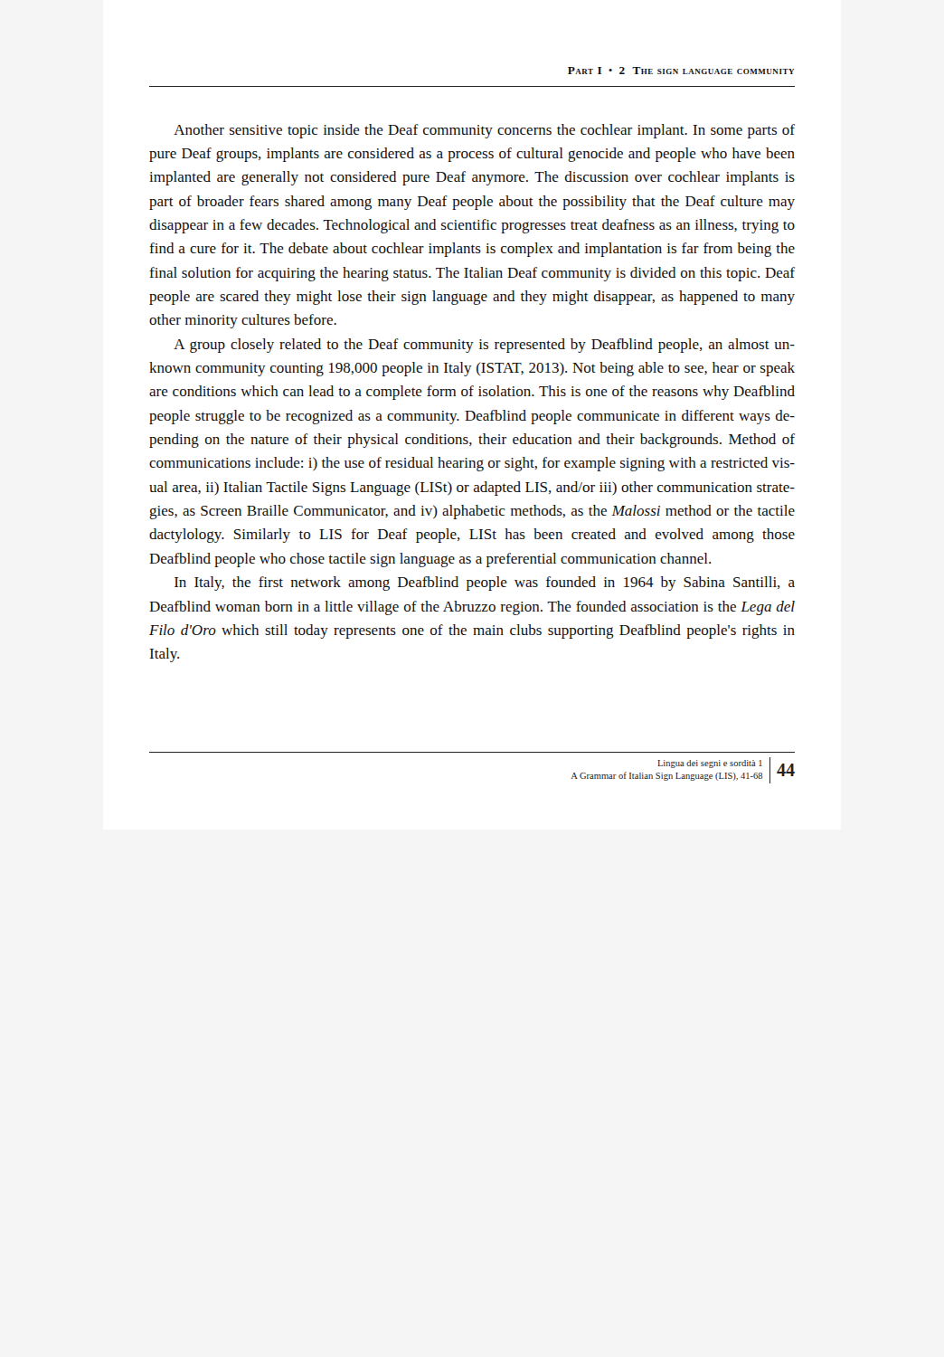Part I•2 The sign language community
Another sensitive topic inside the Deaf community concerns the cochlear implant. In some parts of pure Deaf groups, implants are considered as a process of cultural genocide and people who have been implanted are generally not considered pure Deaf anymore. The discussion over cochlear implants is part of broader fears shared among many Deaf people about the possibility that the Deaf culture may disappear in a few decades. Technological and scientific progresses treat deafness as an illness, trying to find a cure for it. The debate about cochlear implants is complex and implantation is far from being the final solution for acquiring the hearing status. The Italian Deaf community is divided on this topic. Deaf people are scared they might lose their sign language and they might disappear, as happened to many other minority cultures before.
A group closely related to the Deaf community is represented by Deafblind people, an almost unknown community counting 198,000 people in Italy (ISTAT, 2013). Not being able to see, hear or speak are conditions which can lead to a complete form of isolation. This is one of the reasons why Deafblind people struggle to be recognized as a community. Deafblind people communicate in different ways depending on the nature of their physical conditions, their education and their backgrounds. Method of communications include: i) the use of residual hearing or sight, for example signing with a restricted visual area, ii) Italian Tactile Signs Language (LISt) or adapted LIS, and/or iii) other communication strategies, as Screen Braille Communicator, and iv) alphabetic methods, as the Malossi method or the tactile dactylology. Similarly to LIS for Deaf people, LISt has been created and evolved among those Deafblind people who chose tactile sign language as a preferential communication channel.
In Italy, the first network among Deafblind people was founded in 1964 by Sabina Santilli, a Deafblind woman born in a little village of the Abruzzo region. The founded association is the Lega del Filo d'Oro which still today represents one of the main clubs supporting Deafblind people's rights in Italy.
Lingua dei segni e sordità 1
A Grammar of Italian Sign Language (LIS), 41-68
44